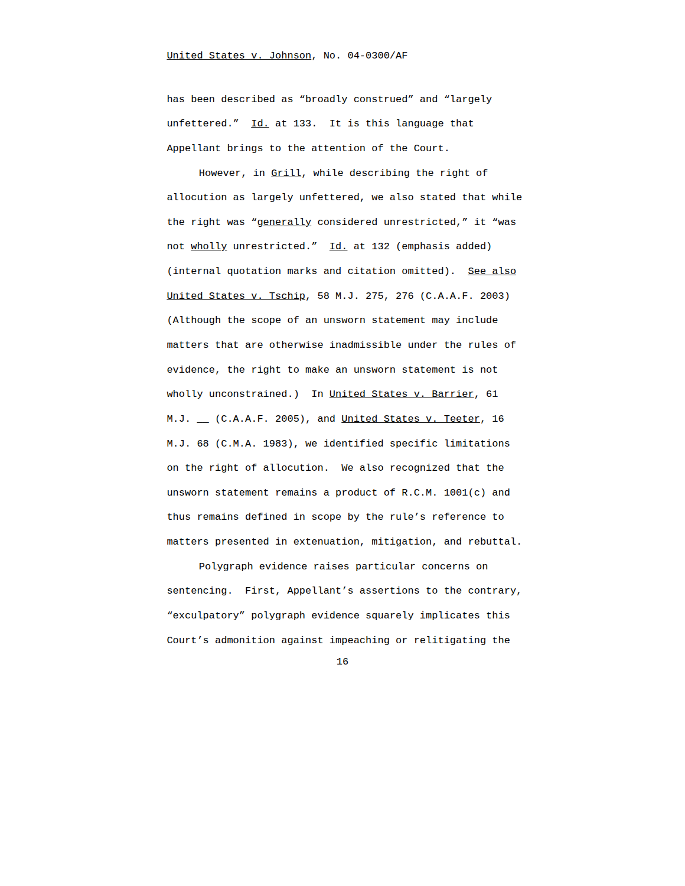United States v. Johnson, No. 04-0300/AF
has been described as “broadly construed” and “largely unfettered.” Id. at 133. It is this language that Appellant brings to the attention of the Court.
However, in Grill, while describing the right of allocution as largely unfettered, we also stated that while the right was “generally considered unrestricted,” it “was not wholly unrestricted.” Id. at 132 (emphasis added) (internal quotation marks and citation omitted). See also United States v. Tschip, 58 M.J. 275, 276 (C.A.A.F. 2003)(Although the scope of an unsworn statement may include matters that are otherwise inadmissible under the rules of evidence, the right to make an unsworn statement is not wholly unconstrained.) In United States v. Barrier, 61 M.J. __ (C.A.A.F. 2005), and United States v. Teeter, 16 M.J. 68 (C.M.A. 1983), we identified specific limitations on the right of allocution. We also recognized that the unsworn statement remains a product of R.C.M. 1001(c) and thus remains defined in scope by the rule’s reference to matters presented in extenuation, mitigation, and rebuttal.
Polygraph evidence raises particular concerns on sentencing. First, Appellant’s assertions to the contrary, “exculpatory” polygraph evidence squarely implicates this Court’s admonition against impeaching or relitigating the
16